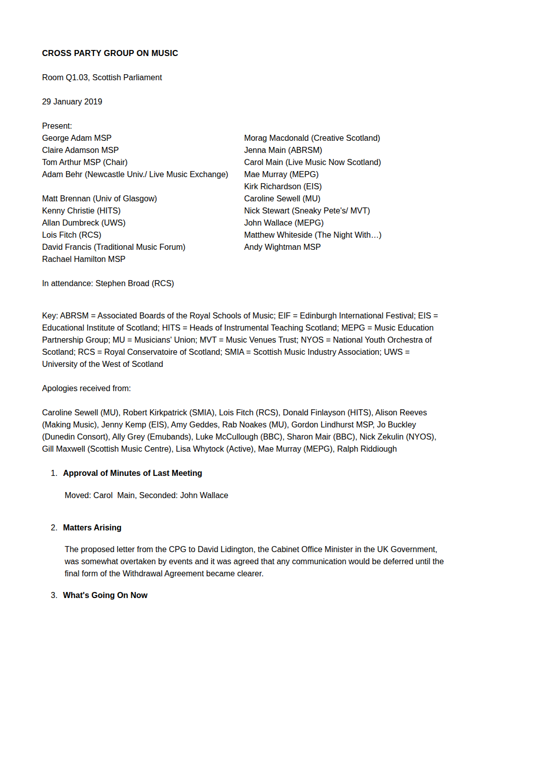CROSS PARTY GROUP ON MUSIC
Room Q1.03, Scottish Parliament
29 January 2019
Present:
| George Adam MSP | Morag Macdonald (Creative Scotland) |
| Claire Adamson MSP | Jenna Main (ABRSM) |
| Tom Arthur MSP (Chair) | Carol Main (Live Music Now Scotland) |
| Adam Behr (Newcastle Univ./ Live Music Exchange) | Mae Murray (MEPG) |
| | Kirk Richardson (EIS) |
| Matt Brennan (Univ of Glasgow) | Caroline Sewell (MU) |
| Kenny Christie (HITS) | Nick Stewart (Sneaky Pete's/ MVT) |
| Allan Dumbreck (UWS) | John Wallace (MEPG) |
| Lois Fitch (RCS) | Matthew Whiteside (The Night With…) |
| David Francis (Traditional Music Forum) | Andy Wightman MSP |
| Rachael Hamilton MSP | |
In attendance: Stephen Broad (RCS)
Key: ABRSM = Associated Boards of the Royal Schools of Music; EIF = Edinburgh International Festival; EIS = Educational Institute of Scotland; HITS = Heads of Instrumental Teaching Scotland; MEPG = Music Education Partnership Group; MU = Musicians' Union; MVT = Music Venues Trust; NYOS = National Youth Orchestra of Scotland; RCS = Royal Conservatoire of Scotland; SMIA = Scottish Music Industry Association; UWS = University of the West of Scotland
Apologies received from:
Caroline Sewell (MU), Robert Kirkpatrick (SMIA), Lois Fitch (RCS), Donald Finlayson (HITS), Alison Reeves (Making Music), Jenny Kemp (EIS), Amy Geddes, Rab Noakes (MU), Gordon Lindhurst MSP, Jo Buckley (Dunedin Consort), Ally Grey (Emubands), Luke McCullough (BBC), Sharon Mair (BBC), Nick Zekulin (NYOS), Gill Maxwell (Scottish Music Centre), Lisa Whytock (Active), Mae Murray (MEPG), Ralph Riddiough
Approval of Minutes of Last Meeting
Moved: Carol Main, Seconded: John Wallace
Matters Arising
The proposed letter from the CPG to David Lidington, the Cabinet Office Minister in the UK Government, was somewhat overtaken by events and it was agreed that any communication would be deferred until the final form of the Withdrawal Agreement became clearer.
What's Going On Now